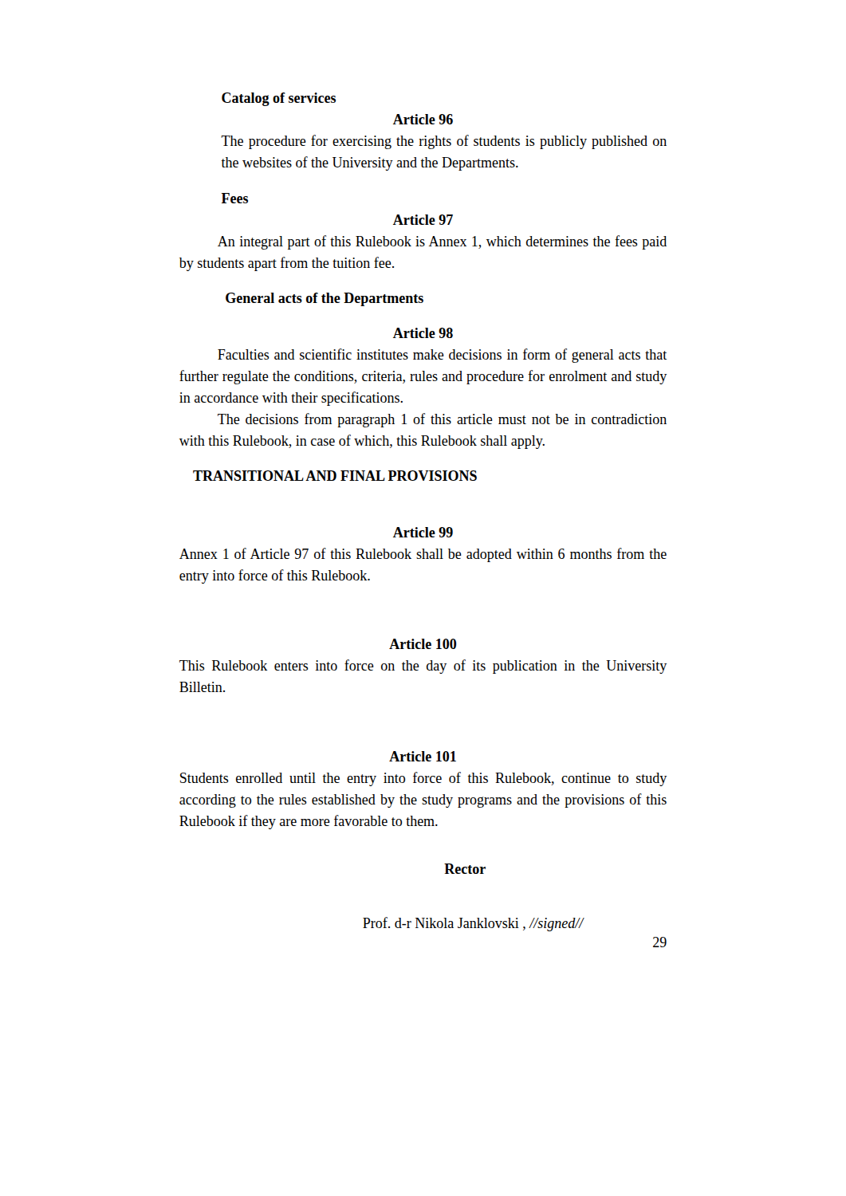Catalog of services
Article 96
The procedure for exercising the rights of students is publicly published on the websites of the University and the Departments.
Fees
Article 97
An integral part of this Rulebook is Annex 1, which determines the fees paid by students apart from the tuition fee.
General acts of the Departments
Article 98
Faculties and scientific institutes make decisions in form of general acts that further regulate the conditions, criteria, rules and procedure for enrolment and study in accordance with their specifications.
The decisions from paragraph 1 of this article must not be in contradiction with this Rulebook, in case of which, this Rulebook shall apply.
TRANSITIONAL AND FINAL PROVISIONS
Article 99
Annex 1 of Article 97 of this Rulebook shall be adopted within 6 months from the entry into force of this Rulebook.
Article 100
This Rulebook enters into force on the day of its publication in the University Billetin.
Article 101
Students enrolled until the entry into force of this Rulebook, continue to study according to the rules established by the study programs and the provisions of this Rulebook if they are more favorable to them.
Rector
Prof. d-r Nikola Janklovski , //signed//
29